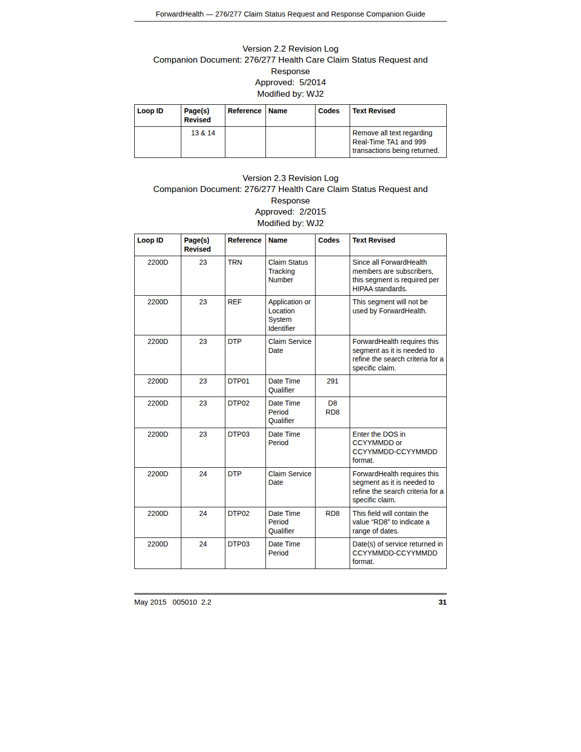ForwardHealth — 276/277 Claim Status Request and Response Companion Guide
Version 2.2 Revision Log Companion Document: 276/277 Health Care Claim Status Request and Response Approved: 5/2014 Modified by: WJ2
| Loop ID | Page(s) Revised | Reference | Name | Codes | Text Revised |
| --- | --- | --- | --- | --- | --- |
| | 13 & 14 | | | | Remove all text regarding Real-Time TA1 and 999 transactions being returned. |
Version 2.3 Revision Log Companion Document: 276/277 Health Care Claim Status Request and Response Approved: 2/2015 Modified by: WJ2
| Loop ID | Page(s) Revised | Reference | Name | Codes | Text Revised |
| --- | --- | --- | --- | --- | --- |
| 2200D | 23 | TRN | Claim Status Tracking Number | | Since all ForwardHealth members are subscribers, this segment is required per HIPAA standards. |
| 2200D | 23 | REF | Application or Location System Identifier | | This segment will not be used by ForwardHealth. |
| 2200D | 23 | DTP | Claim Service Date | | ForwardHealth requires this segment as it is needed to refine the search criteria for a specific claim. |
| 2200D | 23 | DTP01 | Date Time Qualifier | 291 | |
| 2200D | 23 | DTP02 | Date Time Period Qualifier | D8 RD8 | |
| 2200D | 23 | DTP03 | Date Time Period | | Enter the DOS in CCYYMMDD or CCYYMMDD-CCYYMMDD format. |
| 2200D | 24 | DTP | Claim Service Date | | ForwardHealth requires this segment as it is needed to refine the search criteria for a specific claim. |
| 2200D | 24 | DTP02 | Date Time Period Qualifier | RD8 | This field will contain the value “RD8” to indicate a range of dates. |
| 2200D | 24 | DTP03 | Date Time Period | | Date(s) of service returned in CCYYMMDD-CCYYMMDD format. |
May 2015 005010 2.2 31